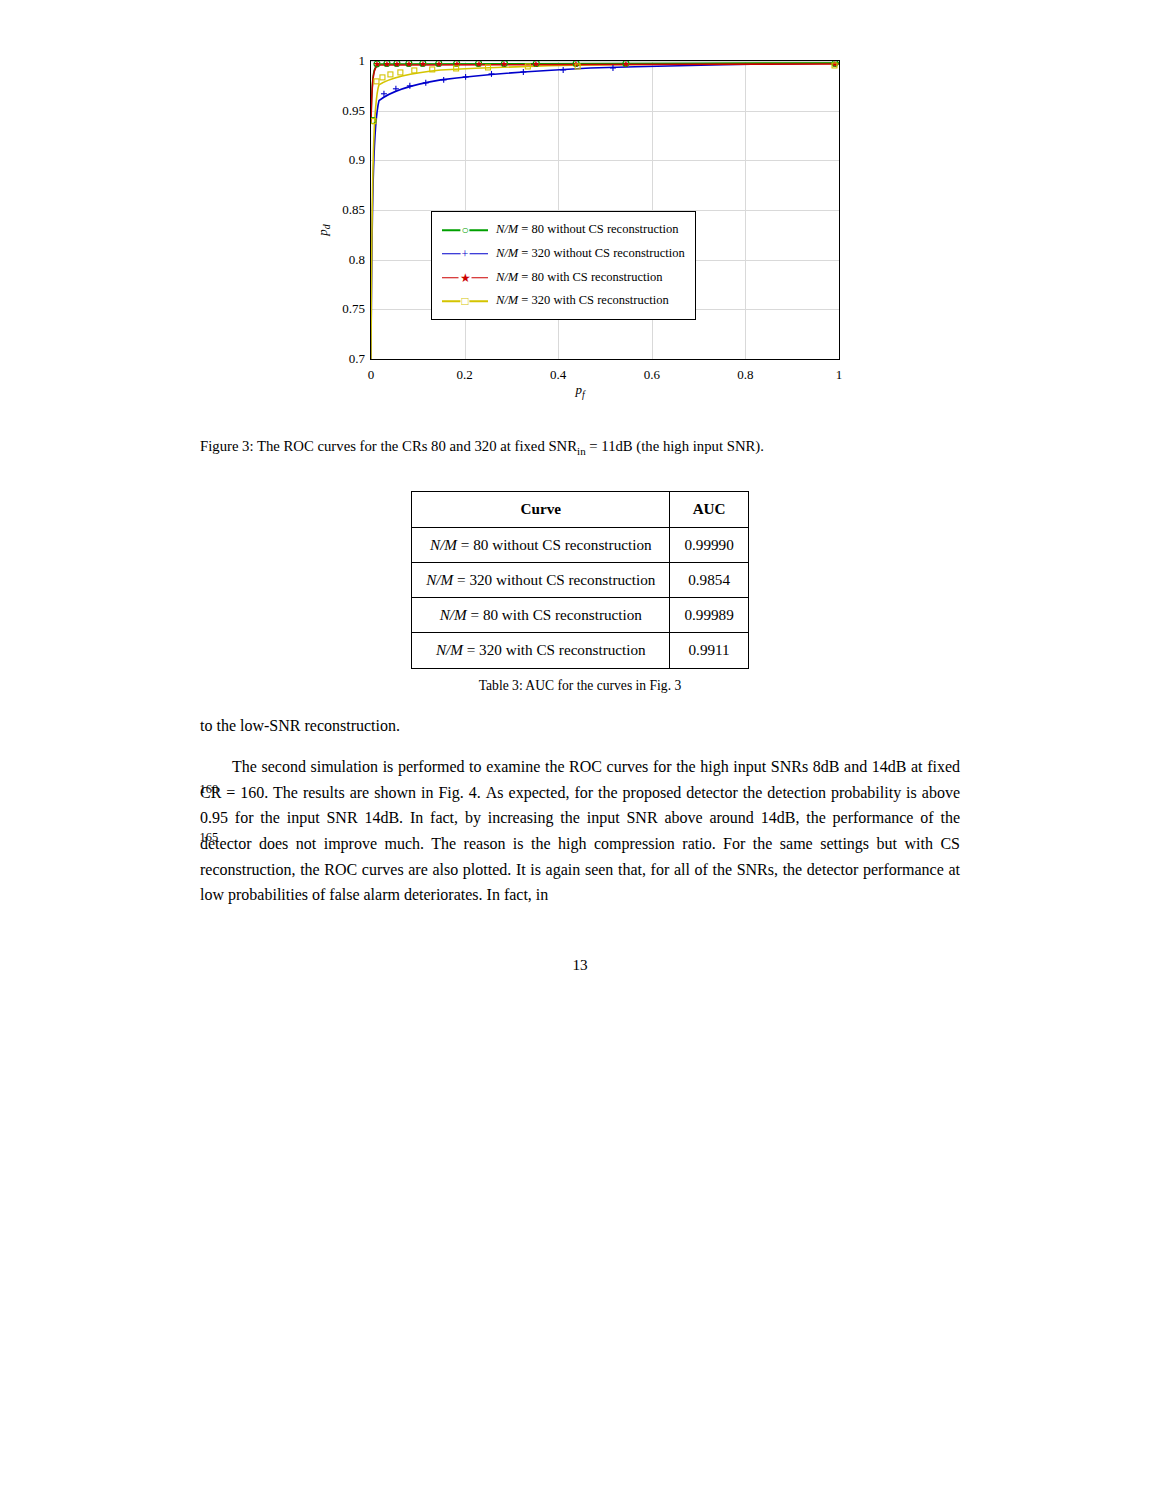pd
1
0.95
0.9
0.85
0.8
0.75
0.7
0
0.2
0.4
0.6
0.8
1
★ ★ ★ ★ ★ ★ ★ ★ ★ ★ ★ ★ ★
N/M = 80 without CS reconstruction
N/M = 320 without CS reconstruction
N/M = 80 with CS reconstruction
N/M = 320 with CS reconstruction
pf
Figure 3: The ROC curves for the CRs 80 and 320 at fixed SNRin = 11dB (the high input SNR).
| Curve | AUC |
| --- | --- |
| N/M = 80 without CS reconstruction | 0.99990 |
| N/M = 320 without CS reconstruction | 0.9854 |
| N/M = 80 with CS reconstruction | 0.99989 |
| N/M = 320 with CS reconstruction | 0.9911 |
Table 3: AUC for the curves in Fig. 3
to the low-SNR reconstruction.
The second simulation is performed to examine the ROC curves for the high input SNRs 8dB and 14dB at fixed CR = 160. The results are shown in Fig. 4. 160 As expected, for the proposed detector the detection probability is above 0.95 for the input SNR 14dB. In fact, by increasing the input SNR above around 14dB, the performance of the detector does not improve much. The reason is the high compression ratio. For the same settings but with CS reconstruction, the ROC curves are also plotted. It is again seen that, for all of the SNRs, the 165 detector performance at low probabilities of false alarm deteriorates. In fact, in
13